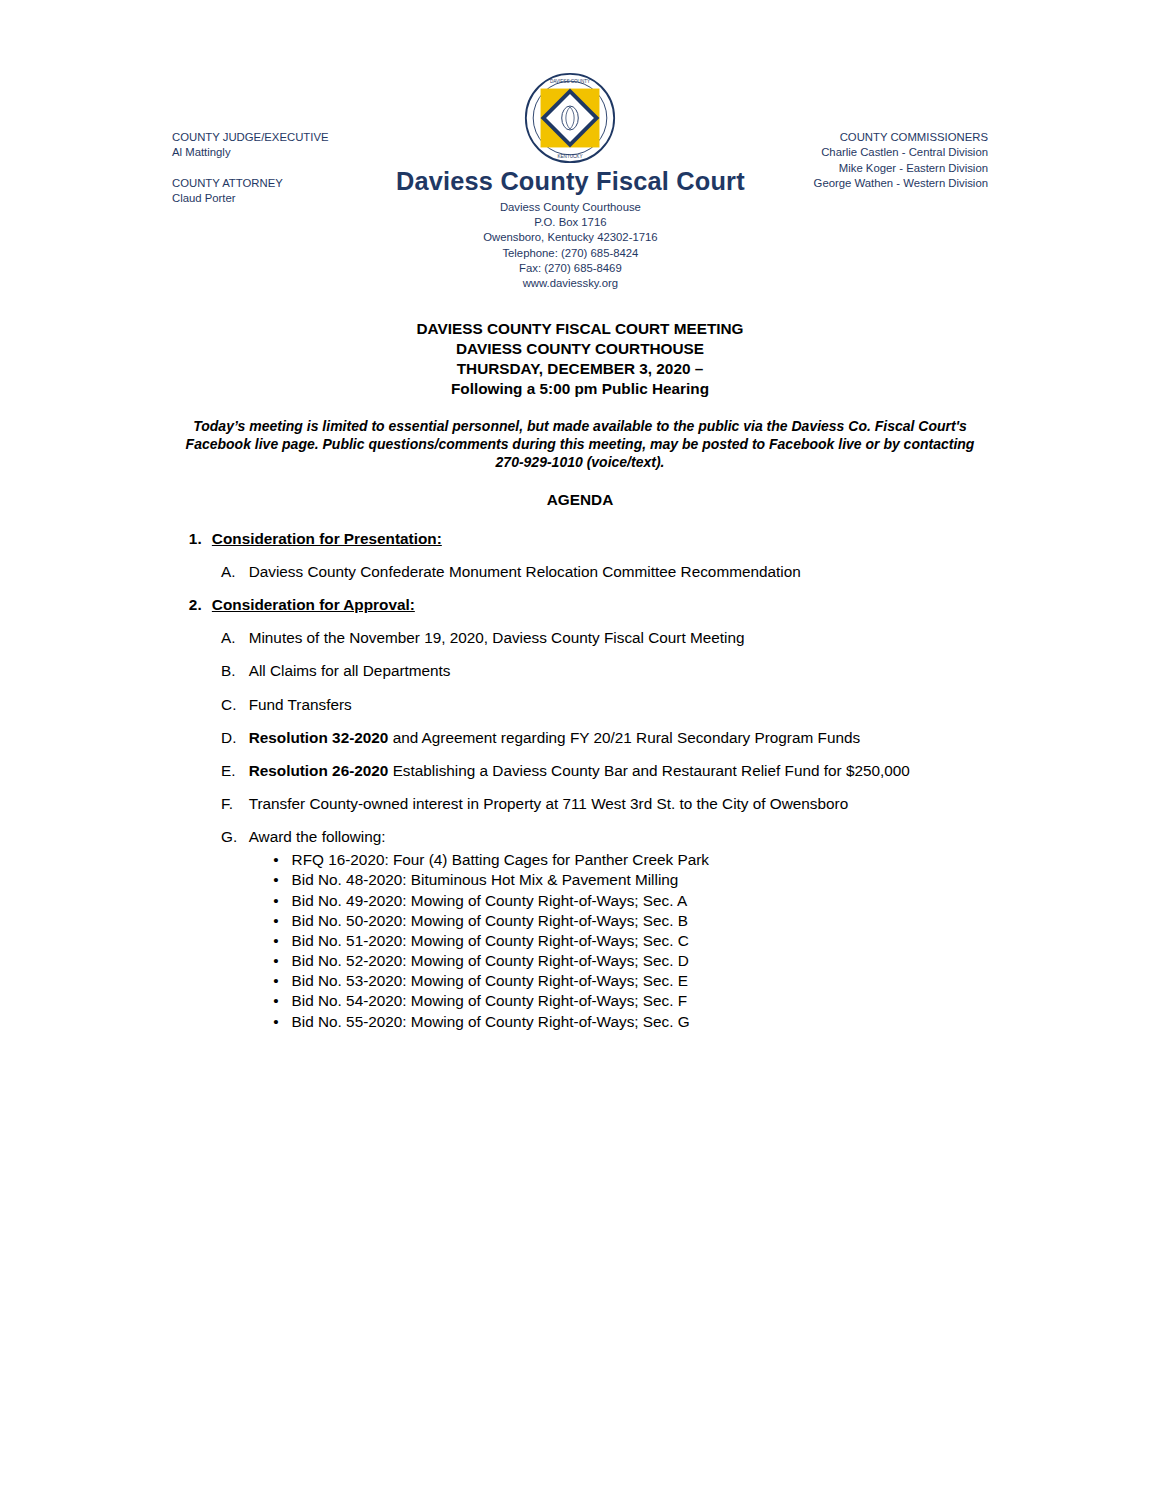COUNTY JUDGE/EXECUTIVE
Al Mattingly
COUNTY ATTORNEY
Claud Porter
DAVIESS COUNTY KENTUCKY
Daviess County Fiscal Court
Daviess County Courthouse
P.O. Box 1716
Owensboro, Kentucky 42302-1716
Telephone: (270) 685-8424
Fax: (270) 685-8469
www.daviessky.org
COUNTY COMMISSIONERS
Charlie Castlen - Central Division
Mike Koger - Eastern Division
George Wathen - Western Division
DAVIESS COUNTY FISCAL COURT MEETING
DAVIESS COUNTY COURTHOUSE
THURSDAY, DECEMBER 3, 2020 –
Following a 5:00 pm Public Hearing
Today’s meeting is limited to essential personnel, but made available to the public via the Daviess Co. Fiscal Court's Facebook live page. Public questions/comments during this meeting, may be posted to Facebook live or by contacting 270-929-1010 (voice/text).
AGENDA
Consideration for Presentation:
Daviess County Confederate Monument Relocation Committee Recommendation
Consideration for Approval:
Minutes of the November 19, 2020, Daviess County Fiscal Court Meeting
All Claims for all Departments
Fund Transfers
Resolution 32-2020 and Agreement regarding FY 20/21 Rural Secondary Program Funds
Resolution 26-2020 Establishing a Daviess County Bar and Restaurant Relief Fund for $250,000
Transfer County-owned interest in Property at 711 West 3rd St. to the City of Owensboro
Award the following:
RFQ 16-2020: Four (4) Batting Cages for Panther Creek Park
Bid No. 48-2020: Bituminous Hot Mix & Pavement Milling
Bid No. 49-2020: Mowing of County Right-of-Ways; Sec. A
Bid No. 50-2020: Mowing of County Right-of-Ways; Sec. B
Bid No. 51-2020: Mowing of County Right-of-Ways; Sec. C
Bid No. 52-2020: Mowing of County Right-of-Ways; Sec. D
Bid No. 53-2020: Mowing of County Right-of-Ways; Sec. E
Bid No. 54-2020: Mowing of County Right-of-Ways; Sec. F
Bid No. 55-2020: Mowing of County Right-of-Ways; Sec. G